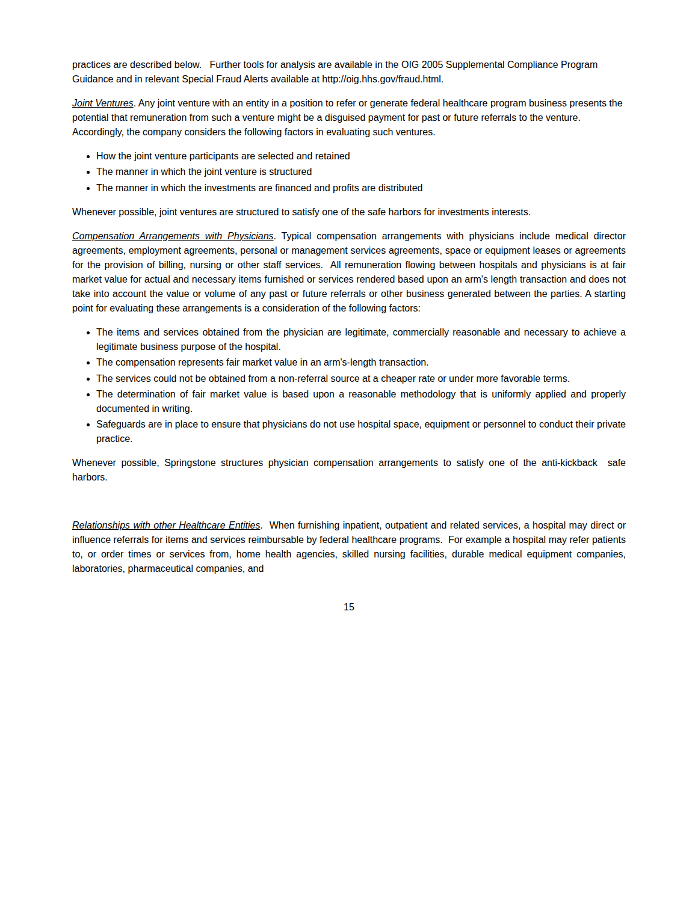practices are described below. Further tools for analysis are available in the OIG 2005 Supplemental Compliance Program Guidance and in relevant Special Fraud Alerts available at http://oig.hhs.gov/fraud.html.
Joint Ventures. Any joint venture with an entity in a position to refer or generate federal healthcare program business presents the potential that remuneration from such a venture might be a disguised payment for past or future referrals to the venture. Accordingly, the company considers the following factors in evaluating such ventures.
How the joint venture participants are selected and retained
The manner in which the joint venture is structured
The manner in which the investments are financed and profits are distributed
Whenever possible, joint ventures are structured to satisfy one of the safe harbors for investments interests.
Compensation Arrangements with Physicians. Typical compensation arrangements with physicians include medical director agreements, employment agreements, personal or management services agreements, space or equipment leases or agreements for the provision of billing, nursing or other staff services. All remuneration flowing between hospitals and physicians is at fair market value for actual and necessary items furnished or services rendered based upon an arm's length transaction and does not take into account the value or volume of any past or future referrals or other business generated between the parties. A starting point for evaluating these arrangements is a consideration of the following factors:
The items and services obtained from the physician are legitimate, commercially reasonable and necessary to achieve a legitimate business purpose of the hospital.
The compensation represents fair market value in an arm's-length transaction.
The services could not be obtained from a non-referral source at a cheaper rate or under more favorable terms.
The determination of fair market value is based upon a reasonable methodology that is uniformly applied and properly documented in writing.
Safeguards are in place to ensure that physicians do not use hospital space, equipment or personnel to conduct their private practice.
Whenever possible, Springstone structures physician compensation arrangements to satisfy one of the anti-kickback safe harbors.
Relationships with other Healthcare Entities. When furnishing inpatient, outpatient and related services, a hospital may direct or influence referrals for items and services reimbursable by federal healthcare programs. For example a hospital may refer patients to, or order times or services from, home health agencies, skilled nursing facilities, durable medical equipment companies, laboratories, pharmaceutical companies, and
15